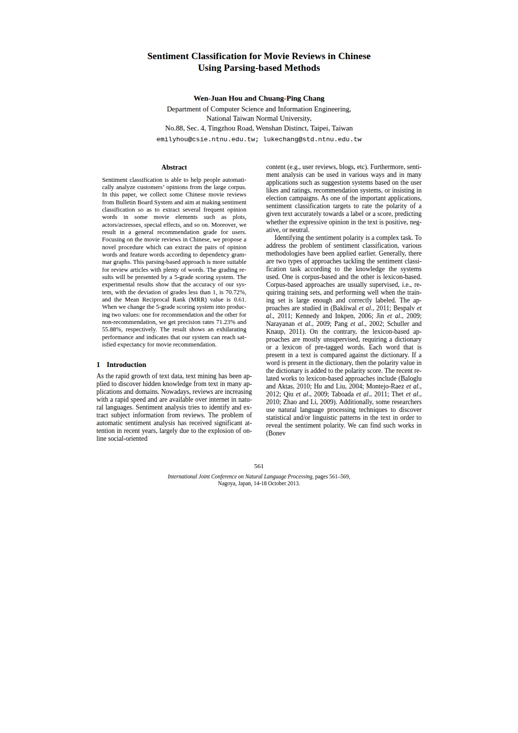Sentiment Classification for Movie Reviews in Chinese
Using Parsing-based Methods
Wen-Juan Hou and Chuang-Ping Chang
Department of Computer Science and Information Engineering,
National Taiwan Normal University,
No.88, Sec. 4, Tingzhou Road, Wenshan Distinct, Taipei, Taiwan
emilyhou@csie.ntnu.edu.tw; lukechang@std.ntnu.edu.tw
Abstract
Sentiment classification is able to help people automatically analyze customers’ opinions from the large corpus. In this paper, we collect some Chinese movie reviews from Bulletin Board System and aim at making sentiment classification so as to extract several frequent opinion words in some movie elements such as plots, actors/actresses, special effects, and so on. Moreover, we result in a general recommendation grade for users. Focusing on the movie reviews in Chinese, we propose a novel procedure which can extract the pairs of opinion words and feature words according to dependency grammar graphs. This parsing-based approach is more suitable for review articles with plenty of words. The grading results will be presented by a 5-grade scoring system. The experimental results show that the accuracy of our system, with the deviation of grades less than 1, is 70.72%, and the Mean Reciprocal Rank (MRR) value is 0.61. When we change the 5-grade scoring system into producing two values: one for recommendation and the other for non-recommendation, we get precision rates 71.23% and 55.88%, respectively. The result shows an exhilarating performance and indicates that our system can reach satisfied expectancy for movie recommendation.
1 Introduction
As the rapid growth of text data, text mining has been applied to discover hidden knowledge from text in many applications and domains. Nowadays, reviews are increasing with a rapid speed and are available over internet in natural languages. Sentiment analysis tries to identify and extract subject information from reviews. The problem of automatic sentiment analysis has received significant attention in recent years, largely due to the explosion of online social-oriented
content (e.g., user reviews, blogs, etc). Furthermore, sentiment analysis can be used in various ways and in many applications such as suggestion systems based on the user likes and ratings, recommendation systems, or insisting in election campaigns. As one of the important applications, sentiment classification targets to rate the polarity of a given text accurately towards a label or a score, predicting whether the expressive opinion in the text is positive, negative, or neutral.
Identifying the sentiment polarity is a complex task. To address the problem of sentiment classification, various methodologies have been applied earlier. Generally, there are two types of approaches tackling the sentiment classification task according to the knowledge the systems used. One is corpus-based and the other is lexicon-based. Corpus-based approaches are usually supervised, i.e., requiring training sets, and performing well when the training set is large enough and correctly labeled. The approaches are studied in (Bakliwal et al., 2011; Bespalv et al., 2011; Kennedy and Inkpen, 2006; Jin et al., 2009; Narayanan et al., 2009; Pang et al., 2002; Schuller and Knaup, 2011). On the contrary, the lexicon-based approaches are mostly unsupervised, requiring a dictionary or a lexicon of pre-tagged words. Each word that is present in a text is compared against the dictionary. If a word is present in the dictionary, then the polarity value in the dictionary is added to the polarity score. The recent related works to lexicon-based approaches include (Baloglu and Aktas, 2010; Hu and Liu, 2004; Montejo-Raez et al., 2012; Qiu et al., 2009; Taboada et al., 2011; Thet et al., 2010; Zhao and Li, 2009). Additionally, some researchers use natural language processing techniques to discover statistical and/or linguistic patterns in the text in order to reveal the sentiment polarity. We can find such works in (Bonev
561
International Joint Conference on Natural Language Processing, pages 561–569,
Nagoya, Japan, 14-18 October 2013.